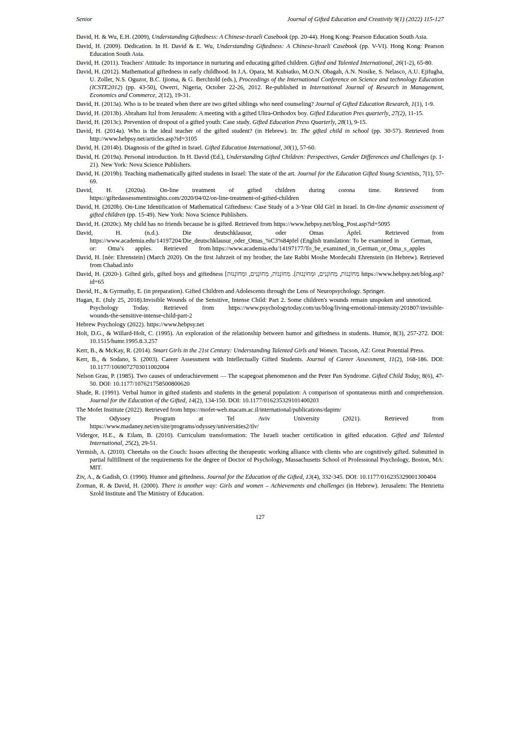Senior
Journal of Gifted Education and Creativity 9(1) (2022) 115-127
David, H. & Wu, E.H. (2009), Understanding Giftedness: A Chinese-Israeli Casebook (pp. 20-44). Hong Kong: Pearson Education South Asia.
David, H. (2009). Dedication. In H. David & E. Wu, Understanding Giftedness: A Chinese-Israeli Casebook (pp. V-VI). Hong Kong: Pearson Education South Asia.
David, H. (2011). Teachers' Attitude: Its importance in nurturing and educating gifted children. Gifted and Talented International, 26(1-2), 65-80.
David, H. (2012). Mathematical giftedness in early childhood. In J.A. Opara, M. Kubiatko, M.O.N. Obagah, A.N. Nosike, S. Nelasco, A.U. Ejifugha, U. Zoller, N.S. Oguzor, B.C. Ijioma, & G. Berchtold (eds.), Proceedings of the International Conference on Science and technology Education (ICSTE2012) (pp. 43-50), Owerri, Nigeria, October 22-26, 2012. Re-published in International Journal of Research in Management, Economics and Commerce, 2(12), 19-31.
David, H. (2013a). Who is to be treated when there are two gifted siblings who need counseling? Journal of Gifted Education Research, 1(1), 1-9.
David, H. (2013b). Abraham Itzl from Jerusalem: A meeting with a gifted Ultra-Orthodox boy. Gifted Education Pres quarterly, 27(2), 11-15.
David, H. (2013c). Prevention of dropout of a gifted youth: Case study. Gifted Education Press Quarterly, 28(1), 9-15.
David, H. (2014a). Who is the ideal teacher of the gifted student? (in Hebrew). In: The gifted child in school (pp. 30-57). Retrieved from http://www.hebpsy.net/articles.asp?id=3105
David, H. (2014b). Diagnosis of the gifted in Israel. Gifted Education International, 30(1), 57-60.
David, H. (2019a). Personal introduction. In H. David (Ed.), Understanding Gifted Children: Perspectives, Gender Differences and Challenges (p. 1-21). New York: Nova Science Publishers.
David, H. (2019b). Teaching mathematically gifted students in Israel: The state of the art. Journal for the Education Gifted Young Scientists, 7(1), 57-69.
David, H. (2020a). On-line treatment of gifted children during corona time. Retrieved from https://giftedassessmentinsights.com/2020/04/02/on-line-treatment-of-gifted-children
David, H. (2020b). On-Line Identification of Mathematical Giftedness: Case Study of a 3-Year Old Girl in Israel. In On-line dynamic assessment of gifted children (pp. 15-49). New York: Nova Science Publishers.
David, H. (2020c). My child has no friends because he is gifted. Retrieved from https://www.hebpsy.net/blog_Post.asp?id=5095
David, H. (n.d.). Die deutschklausur, oder Omas Äpfel. Retrieved from https://www.academia.edu/14197204/Die_deutschklausur_oder_Omas_%C3%84pfel (English translation: To be examined in German, or: Oma’s apples. Retrieved from https://www.academia.edu/14197177/To_be_examined_in_German_or_Oma_s_apples
David, H. [née: Ehrenstein] (March 2020). On the first Jahrzeit of my brother, the late Rabbi Moshe Mordecahi Ehrenstein (in Hebrew). Retrieved from Chabad.info
David, H. (2020-). Gifted girls, gifted boys and giftedness [מְחוֹנָנוֹת, מְחוֹנָנִים, וּמְחוֹנָנוּת]. מְחוֹנָנוֹת, מְחוֹנָנִים, וּמְחוֹנָנוּת https://www.hebpsy.net/blog.asp?id=65
David, H., & Gyrmathy, E. (in preparation). Gifted Children and Adolescents through the Lens of Neuropsychology. Springer.
Hagan, E. (July 25, 2018).Invisible Wounds of the Sensitive, Intense Child: Part 2. Some children's wounds remain unspoken and unnoticed. Psychology Today. Retrieved from https://www.psychologytoday.com/us/blog/living-emotional-intensity/201807/invisible-wounds-the-sensitive-intense-child-part-2
Hebrew Psychology (2022). https://www.hebpsy.net
Holt, D.G., & Willard-Holt, C. (1995). An exploration of the relationship between humor and giftedness in students. Humor, 8(3), 257-272. DOI: 10.1515/humr.1995.8.3.257
Kerr, B., & McKay, R. (2014). Smart Girls in the 21st Century: Understanding Talented Girls and Women. Tucson, AZ: Great Potential Press.
Kerr, B., & Sodano, S. (2003). Career Assessment with Intellectually Gifted Students. Journal of Career Assessment, 11(2), 168-186. DOI: 10.1177/1069072703011002004
Nelson Grau, P. (1985). Two causes of underachievement — The scapegoat phenomenon and the Peter Pan Syndrome. Gifted Child Today, 8(6), 47-50. DOI: 10.1177/107621758500800620
Shade, R. (1991). Verbal humor in gifted students and students in the general population: A comparison of spontaneous mirth and comprehension. Journal for the Education of the Gifted, 14(2), 134-150. DOI: 10.1177/016235329101400203
The Mofet Institute (2022). Retrieved from https://mofet-web.macam.ac.il/international/publications/dapim/
The Odyssey Program at Tel Aviv University (2021). Retrieved from https://www.madaney.net/en/site/programs/odyssey/universities2/tlv/
Vidergor, H.E., & Eilam, B. (2010). Curriculum transformation: The Israeli teacher certification in gifted education. Gifted and Talented International, 25(2), 29-51.
Yermish, A. (2010). Cheetahs on the Couch: Issues affecting the therapeutic working alliance with clients who are cognitively gifted. Submitted in partial fulfillment of the requirements for the degree of Doctor of Psychology, Massachusetts School of Professional Psychology, Boston, MA: MIT.
Ziv, A., & Gadish, O. (1990). Humor and giftedness. Journal for the Education of the Gifted, 13(4), 332-345. DOI: 10.1177/016235329001300404
Zorman, R. & David, H. (2000). There is another way: Girls and women – Achievements and challenges (in Hebrew). Jerusalem: The Henrietta Szold Institute and The Ministry of Education.
127